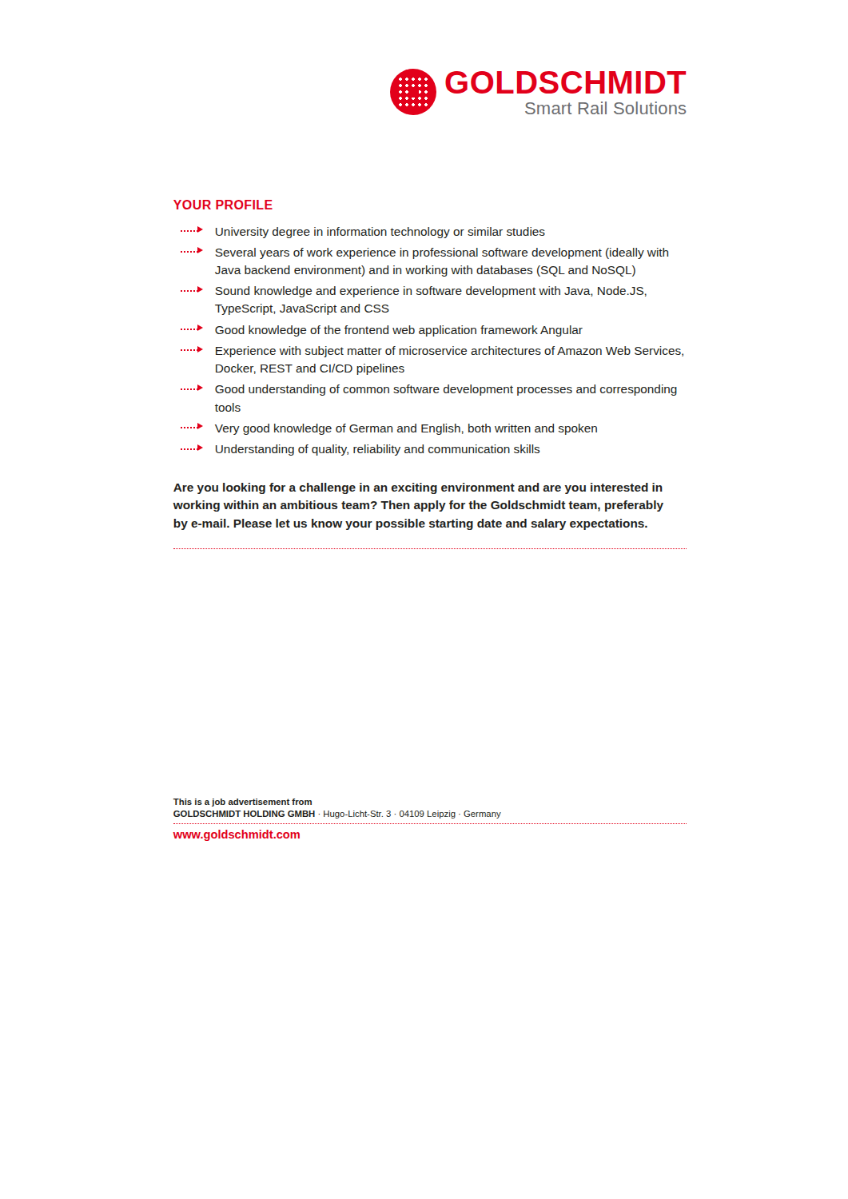GOLDSCHMIDT Smart Rail Solutions
YOUR PROFILE
University degree in information technology or similar studies
Several years of work experience in professional software development (ideally with Java backend environment) and in working with databases (SQL and NoSQL)
Sound knowledge and experience in software development with Java, Node.JS, TypeScript, JavaScript and CSS
Good knowledge of the frontend web application framework Angular
Experience with subject matter of microservice architectures of Amazon Web Services, Docker, REST and CI/CD pipelines
Good understanding of common software development processes and corresponding tools
Very good knowledge of German and English, both written and spoken
Understanding of quality, reliability and communication skills
Are you looking for a challenge in an exciting environment and are you interested in working within an ambitious team? Then apply for the Goldschmidt team, preferably by e-mail. Please let us know your possible starting date and salary expectations.
This is a job advertisement from
GOLDSCHMIDT HOLDING GMBH · Hugo-Licht-Str. 3 · 04109 Leipzig · Germany
www.goldschmidt.com